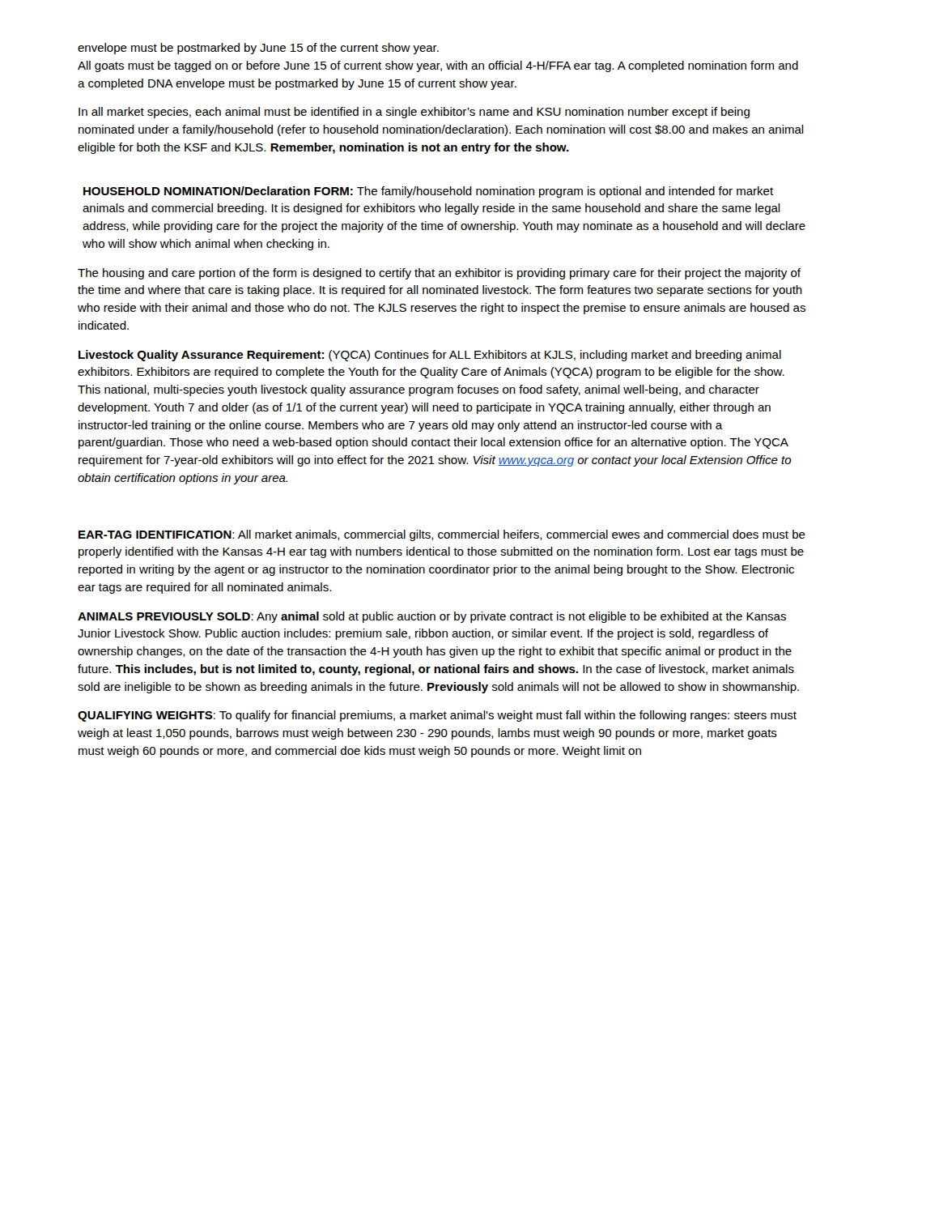envelope must be postmarked by June 15 of the current show year.
All goats must be tagged on or before June 15 of current show year, with an official 4-H/FFA ear tag. A completed nomination form and a completed DNA envelope must be postmarked by June 15 of current show year.
In all market species, each animal must be identified in a single exhibitor’s name and KSU nomination number except if being nominated under a family/household (refer to household nomination/declaration). Each nomination will cost $8.00 and makes an animal eligible for both the KSF and KJLS. Remember, nomination is not an entry for the show.
HOUSEHOLD NOMINATION/Declaration FORM: The family/household nomination program is optional and intended for market animals and commercial breeding. It is designed for exhibitors who legally reside in the same household and share the same legal address, while providing care for the project the majority of the time of ownership. Youth may nominate as a household and will declare who will show which animal when checking in.
The housing and care portion of the form is designed to certify that an exhibitor is providing primary care for their project the majority of the time and where that care is taking place. It is required for all nominated livestock. The form features two separate sections for youth who reside with their animal and those who do not. The KJLS reserves the right to inspect the premise to ensure animals are housed as indicated.
Livestock Quality Assurance Requirement: (YQCA) Continues for ALL Exhibitors at KJLS, including market and breeding animal exhibitors. Exhibitors are required to complete the Youth for the Quality Care of Animals (YQCA) program to be eligible for the show. This national, multi-species youth livestock quality assurance program focuses on food safety, animal well-being, and character development. Youth 7 and older (as of 1/1 of the current year) will need to participate in YQCA training annually, either through an instructor-led training or the online course. Members who are 7 years old may only attend an instructor-led course with a parent/guardian. Those who need a web-based option should contact their local extension office for an alternative option. The YQCA requirement for 7-year-old exhibitors will go into effect for the 2021 show. Visit www.yqca.org or contact your local Extension Office to obtain certification options in your area.
EAR-TAG IDENTIFICATION: All market animals, commercial gilts, commercial heifers, commercial ewes and commercial does must be properly identified with the Kansas 4-H ear tag with numbers identical to those submitted on the nomination form. Lost ear tags must be reported in writing by the agent or ag instructor to the nomination coordinator prior to the animal being brought to the Show. Electronic ear tags are required for all nominated animals.
ANIMALS PREVIOUSLY SOLD: Any animal sold at public auction or by private contract is not eligible to be exhibited at the Kansas Junior Livestock Show. Public auction includes: premium sale, ribbon auction, or similar event. If the project is sold, regardless of ownership changes, on the date of the transaction the 4-H youth has given up the right to exhibit that specific animal or product in the future. This includes, but is not limited to, county, regional, or national fairs and shows. In the case of livestock, market animals sold are ineligible to be shown as breeding animals in the future. Previously sold animals will not be allowed to show in showmanship.
QUALIFYING WEIGHTS: To qualify for financial premiums, a market animal's weight must fall within the following ranges: steers must weigh at least 1,050 pounds, barrows must weigh between 230 - 290 pounds, lambs must weigh 90 pounds or more, market goats must weigh 60 pounds or more, and commercial doe kids must weigh 50 pounds or more. Weight limit on